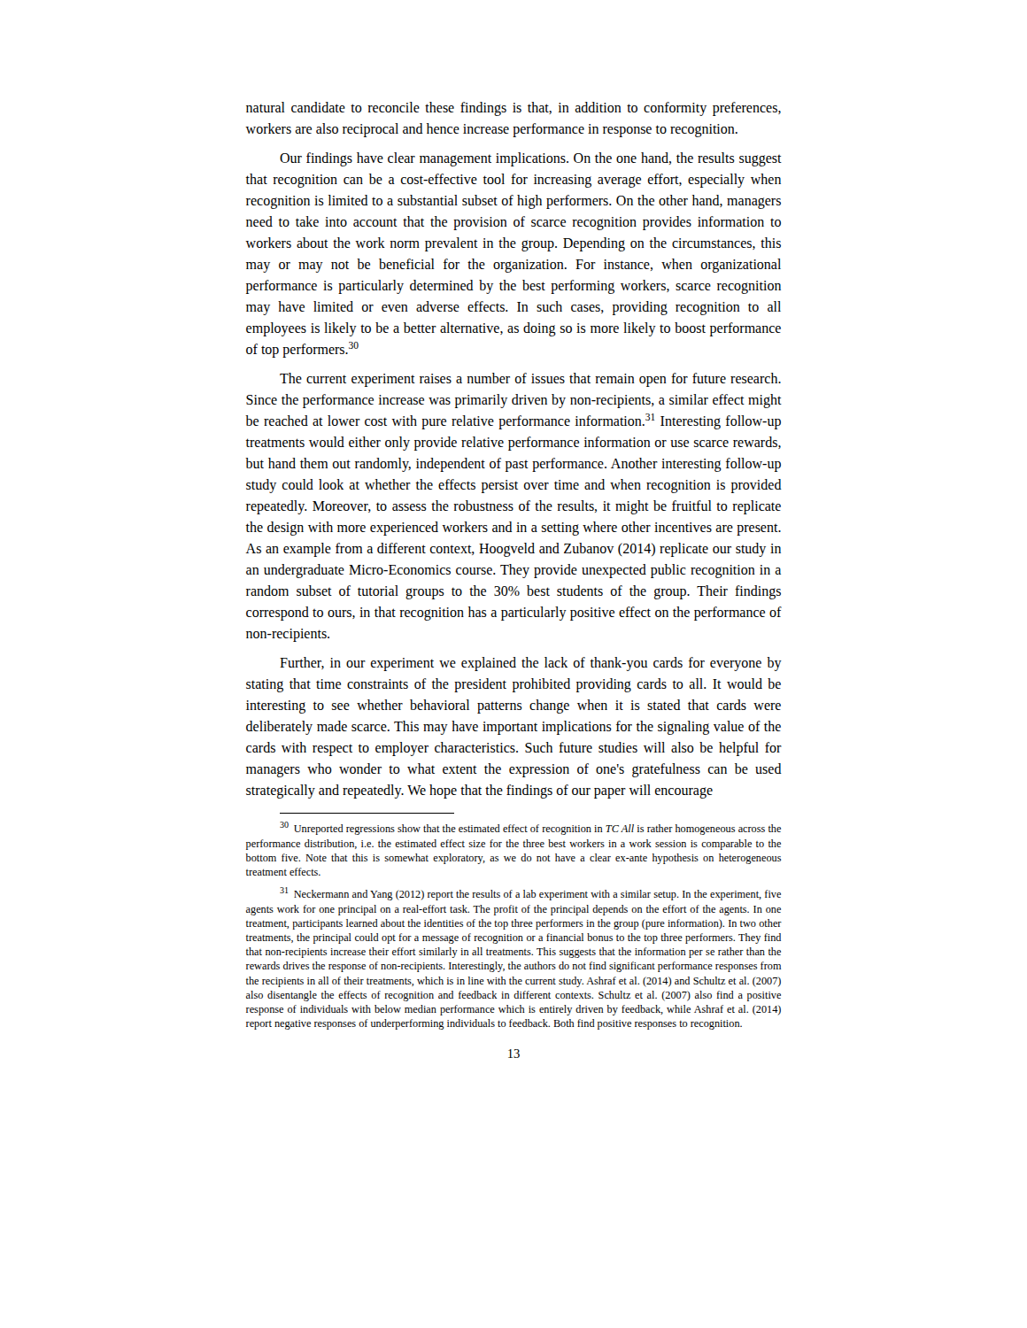natural candidate to reconcile these findings is that, in addition to conformity preferences, workers are also reciprocal and hence increase performance in response to recognition.
Our findings have clear management implications. On the one hand, the results suggest that recognition can be a cost-effective tool for increasing average effort, especially when recognition is limited to a substantial subset of high performers. On the other hand, managers need to take into account that the provision of scarce recognition provides information to workers about the work norm prevalent in the group. Depending on the circumstances, this may or may not be beneficial for the organization. For instance, when organizational performance is particularly determined by the best performing workers, scarce recognition may have limited or even adverse effects. In such cases, providing recognition to all employees is likely to be a better alternative, as doing so is more likely to boost performance of top performers.30
The current experiment raises a number of issues that remain open for future research. Since the performance increase was primarily driven by non-recipients, a similar effect might be reached at lower cost with pure relative performance information.31 Interesting follow-up treatments would either only provide relative performance information or use scarce rewards, but hand them out randomly, independent of past performance. Another interesting follow-up study could look at whether the effects persist over time and when recognition is provided repeatedly. Moreover, to assess the robustness of the results, it might be fruitful to replicate the design with more experienced workers and in a setting where other incentives are present. As an example from a different context, Hoogveld and Zubanov (2014) replicate our study in an undergraduate Micro-Economics course. They provide unexpected public recognition in a random subset of tutorial groups to the 30% best students of the group. Their findings correspond to ours, in that recognition has a particularly positive effect on the performance of non-recipients.
Further, in our experiment we explained the lack of thank-you cards for everyone by stating that time constraints of the president prohibited providing cards to all. It would be interesting to see whether behavioral patterns change when it is stated that cards were deliberately made scarce. This may have important implications for the signaling value of the cards with respect to employer characteristics. Such future studies will also be helpful for managers who wonder to what extent the expression of one's gratefulness can be used strategically and repeatedly. We hope that the findings of our paper will encourage
30 Unreported regressions show that the estimated effect of recognition in TC All is rather homogeneous across the performance distribution, i.e. the estimated effect size for the three best workers in a work session is comparable to the bottom five. Note that this is somewhat exploratory, as we do not have a clear ex-ante hypothesis on heterogeneous treatment effects.
31 Neckermann and Yang (2012) report the results of a lab experiment with a similar setup. In the experiment, five agents work for one principal on a real-effort task. The profit of the principal depends on the effort of the agents. In one treatment, participants learned about the identities of the top three performers in the group (pure information). In two other treatments, the principal could opt for a message of recognition or a financial bonus to the top three performers. They find that non-recipients increase their effort similarly in all treatments. This suggests that the information per se rather than the rewards drives the response of non-recipients. Interestingly, the authors do not find significant performance responses from the recipients in all of their treatments, which is in line with the current study. Ashraf et al. (2014) and Schultz et al. (2007) also disentangle the effects of recognition and feedback in different contexts. Schultz et al. (2007) also find a positive response of individuals with below median performance which is entirely driven by feedback, while Ashraf et al. (2014) report negative responses of underperforming individuals to feedback. Both find positive responses to recognition.
13